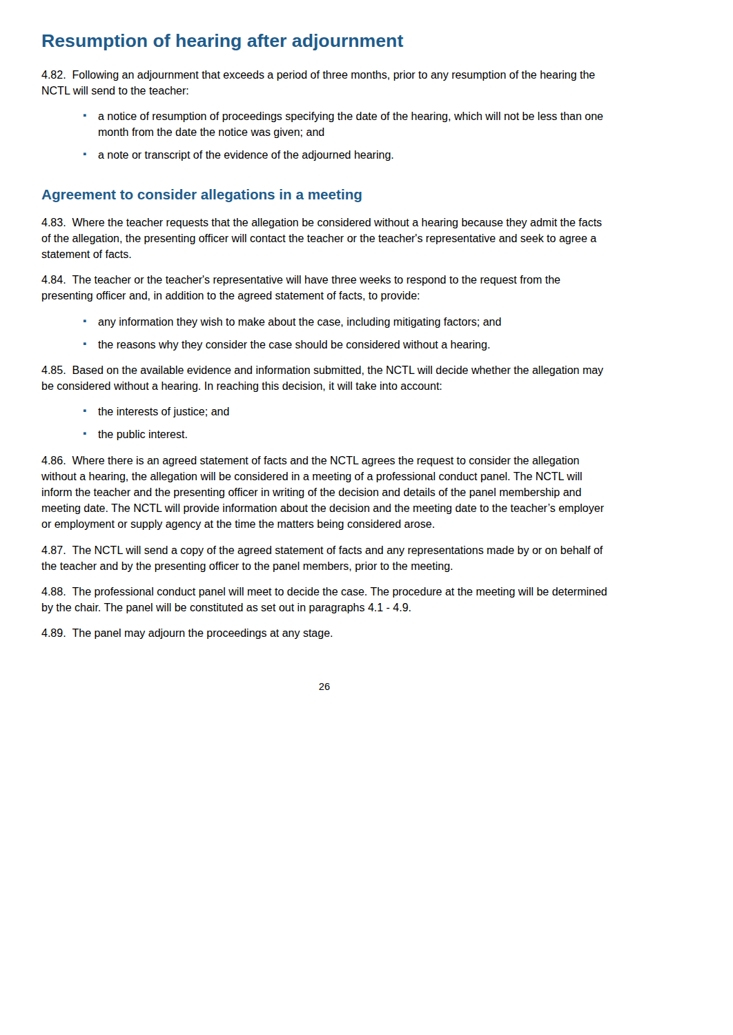Resumption of hearing after adjournment
4.82. Following an adjournment that exceeds a period of three months, prior to any resumption of the hearing the NCTL will send to the teacher:
a notice of resumption of proceedings specifying the date of the hearing, which will not be less than one month from the date the notice was given; and
a note or transcript of the evidence of the adjourned hearing.
Agreement to consider allegations in a meeting
4.83. Where the teacher requests that the allegation be considered without a hearing because they admit the facts of the allegation, the presenting officer will contact the teacher or the teacher's representative and seek to agree a statement of facts.
4.84. The teacher or the teacher's representative will have three weeks to respond to the request from the presenting officer and, in addition to the agreed statement of facts, to provide:
any information they wish to make about the case, including mitigating factors; and
the reasons why they consider the case should be considered without a hearing.
4.85. Based on the available evidence and information submitted, the NCTL will decide whether the allegation may be considered without a hearing. In reaching this decision, it will take into account:
the interests of justice; and
the public interest.
4.86. Where there is an agreed statement of facts and the NCTL agrees the request to consider the allegation without a hearing, the allegation will be considered in a meeting of a professional conduct panel. The NCTL will inform the teacher and the presenting officer in writing of the decision and details of the panel membership and meeting date. The NCTL will provide information about the decision and the meeting date to the teacher’s employer or employment or supply agency at the time the matters being considered arose.
4.87. The NCTL will send a copy of the agreed statement of facts and any representations made by or on behalf of the teacher and by the presenting officer to the panel members, prior to the meeting.
4.88. The professional conduct panel will meet to decide the case. The procedure at the meeting will be determined by the chair. The panel will be constituted as set out in paragraphs 4.1 - 4.9.
4.89. The panel may adjourn the proceedings at any stage.
26